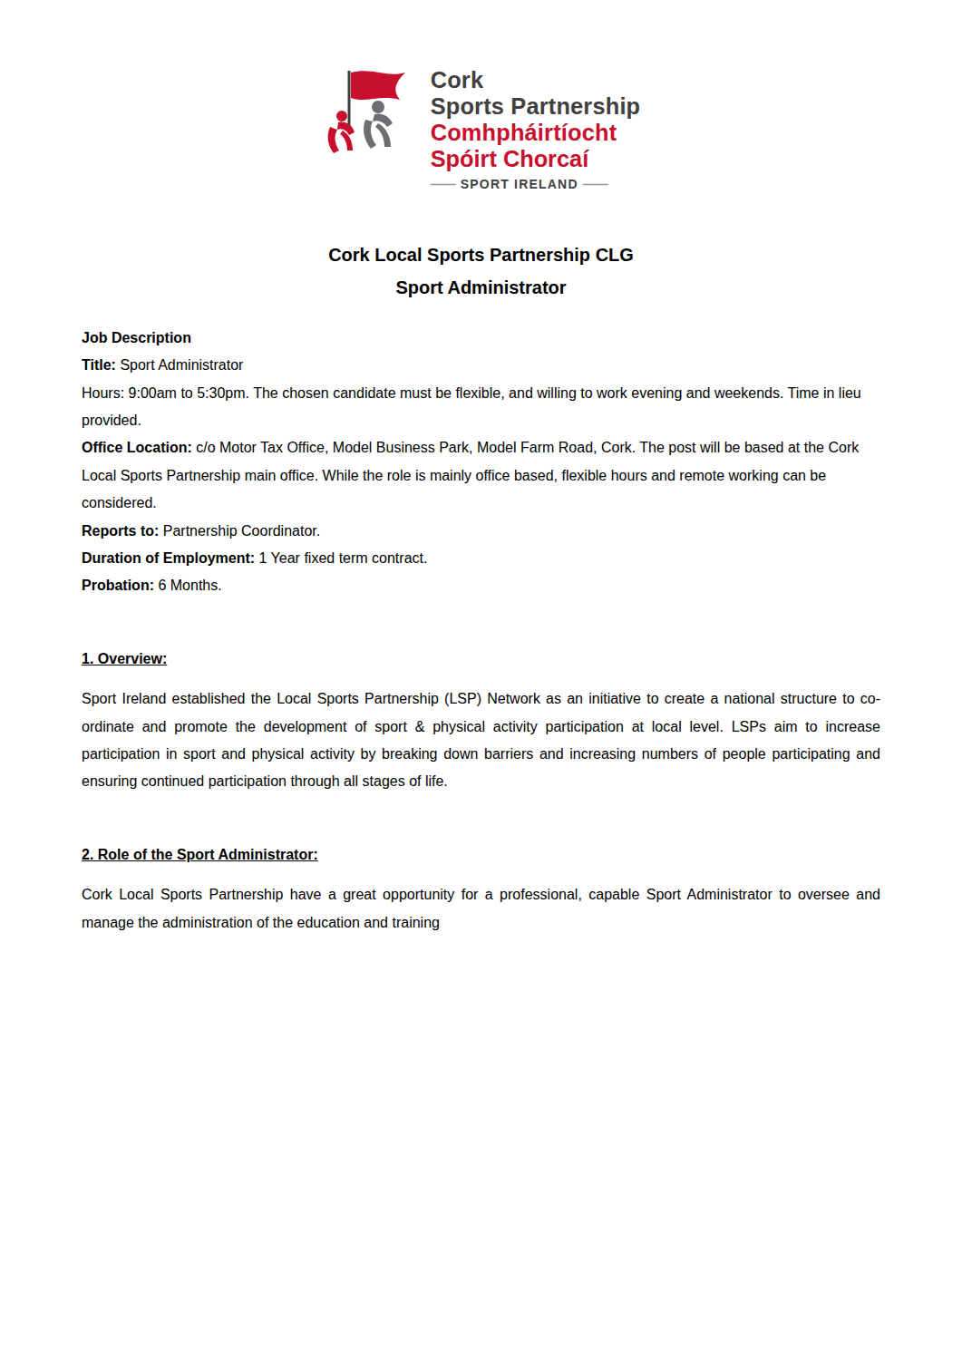Cork
Sports Partnership
Comhpháirtíocht
Spóirt Chorcaí
—— SPORT IRELAND ——
Cork Local Sports Partnership CLG
Sport Administrator
Job Description
Title: Sport Administrator
Hours: 9:00am to 5:30pm. The chosen candidate must be flexible, and willing to work evening and weekends. Time in lieu provided.
Office Location: c/o Motor Tax Office, Model Business Park, Model Farm Road, Cork. The post will be based at the Cork Local Sports Partnership main office. While the role is mainly office based, flexible hours and remote working can be considered.
Reports to: Partnership Coordinator.
Duration of Employment: 1 Year fixed term contract.
Probation: 6 Months.
1. Overview:
Sport Ireland established the Local Sports Partnership (LSP) Network as an initiative to create a national structure to co-ordinate and promote the development of sport & physical activity participation at local level. LSPs aim to increase participation in sport and physical activity by breaking down barriers and increasing numbers of people participating and ensuring continued participation through all stages of life.
2. Role of the Sport Administrator:
Cork Local Sports Partnership have a great opportunity for a professional, capable Sport Administrator to oversee and manage the administration of the education and training